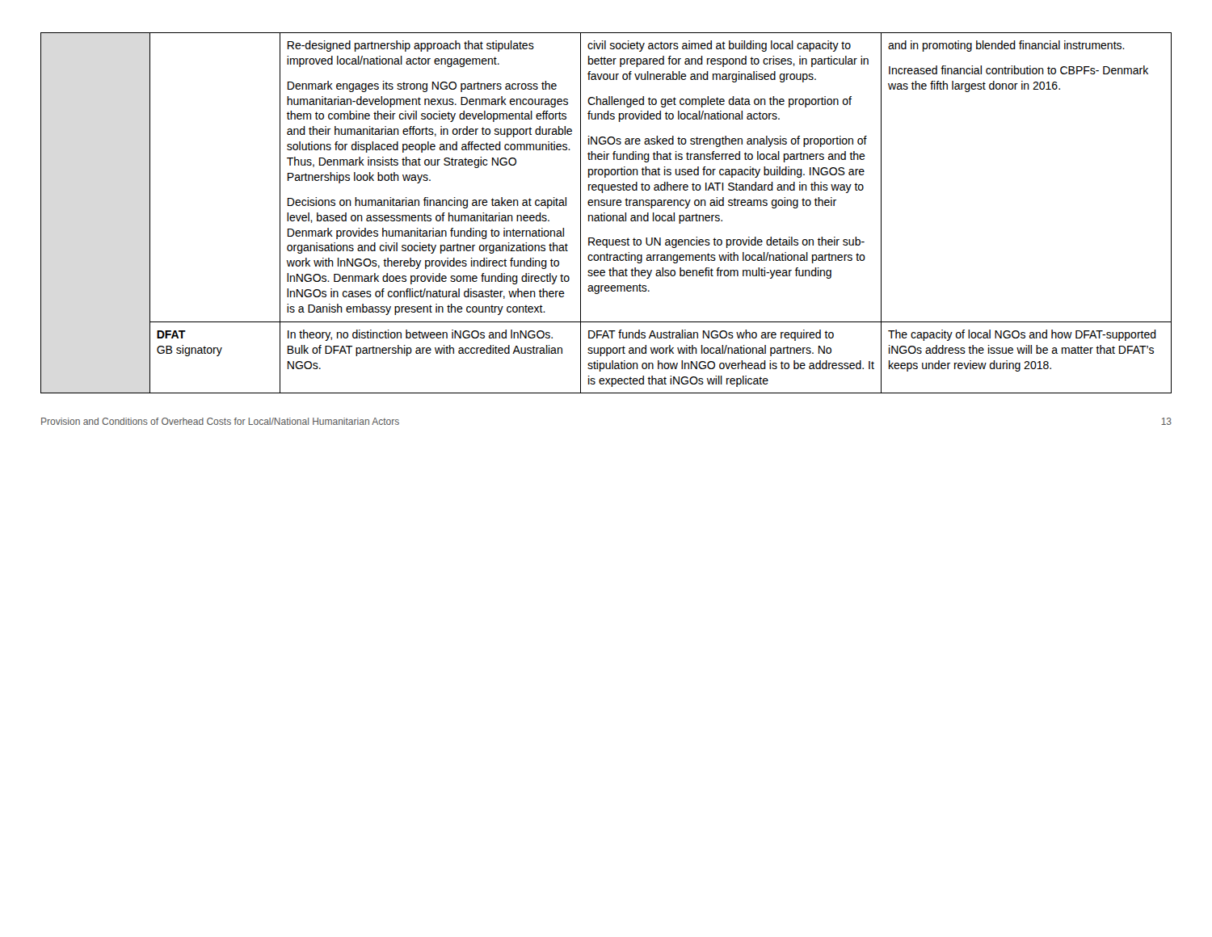| | | Re-designed partnership approach that stipulates improved local/national actor engagement. Denmark engages its strong NGO partners across the humanitarian-development nexus. Denmark encourages them to combine their civil society developmental efforts and their humanitarian efforts, in order to support durable solutions for displaced people and affected communities. Thus, Denmark insists that our Strategic NGO Partnerships look both ways. Decisions on humanitarian financing are taken at capital level, based on assessments of humanitarian needs. Denmark provides humanitarian funding to international organisations and civil society partner organizations that work with lnNGOs, thereby provides indirect funding to lnNGOs. Denmark does provide some funding directly to lnNGOs in cases of conflict/natural disaster, when there is a Danish embassy present in the country context. | civil society actors aimed at building local capacity to better prepared for and respond to crises, in particular in favour of vulnerable and marginalised groups. Challenged to get complete data on the proportion of funds provided to local/national actors. iNGOs are asked to strengthen analysis of proportion of their funding that is transferred to local partners and the proportion that is used for capacity building. INGOS are requested to adhere to IATI Standard and in this way to ensure transparency on aid streams going to their national and local partners. Request to UN agencies to provide details on their sub-contracting arrangements with local/national partners to see that they also benefit from multi-year funding agreements. | and in promoting blended financial instruments. Increased financial contribution to CBPFs- Denmark was the fifth largest donor in 2016. |
| DFAT GB signatory | In theory, no distinction between iNGOs and lnNGOs. Bulk of DFAT partnership are with accredited Australian NGOs. | DFAT funds Australian NGOs who are required to support and work with local/national partners. No stipulation on how lnNGO overhead is to be addressed. It is expected that iNGOs will replicate | The capacity of local NGOs and how DFAT-supported iNGOs address the issue will be a matter that DFAT’s keeps under review during 2018. |
Provision and Conditions of Overhead Costs for Local/National Humanitarian Actors 13